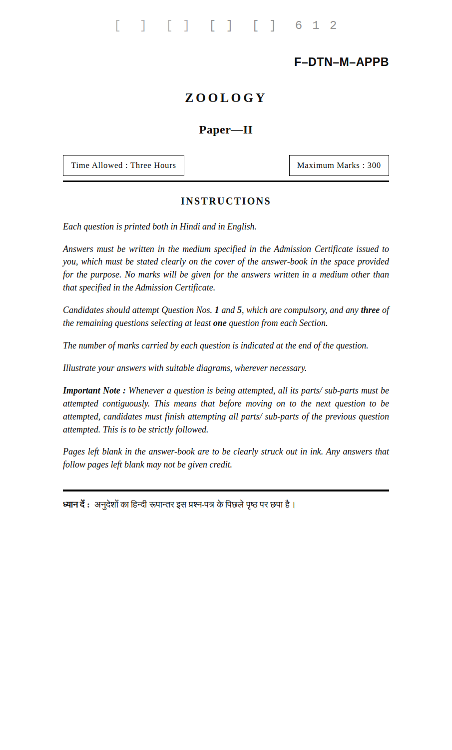[ ] [ ] [ ] [ ] 6 1 2
F–DTN–M–APPB
ZOOLOGY
Paper—II
Time Allowed : Three Hours
Maximum Marks : 300
INSTRUCTIONS
Each question is printed both in Hindi and in English.
Answers must be written in the medium specified in the Admission Certificate issued to you, which must be stated clearly on the cover of the answer-book in the space provided for the purpose. No marks will be given for the answers written in a medium other than that specified in the Admission Certificate.
Candidates should attempt Question Nos. 1 and 5, which are compulsory, and any three of the remaining questions selecting at least one question from each Section.
The number of marks carried by each question is indicated at the end of the question.
Illustrate your answers with suitable diagrams, wherever necessary.
Important Note : Whenever a question is being attempted, all its parts/ sub-parts must be attempted contiguously. This means that before moving on to the next question to be attempted, candidates must finish attempting all parts/ sub-parts of the previous question attempted. This is to be strictly followed.
Pages left blank in the answer-book are to be clearly struck out in ink. Any answers that follow pages left blank may not be given credit.
ध्यान दें : अनुदेशों का हिन्दी रूपान्तर इस प्रश्न-पत्र के पिछले पृष्ठ पर छपा है।